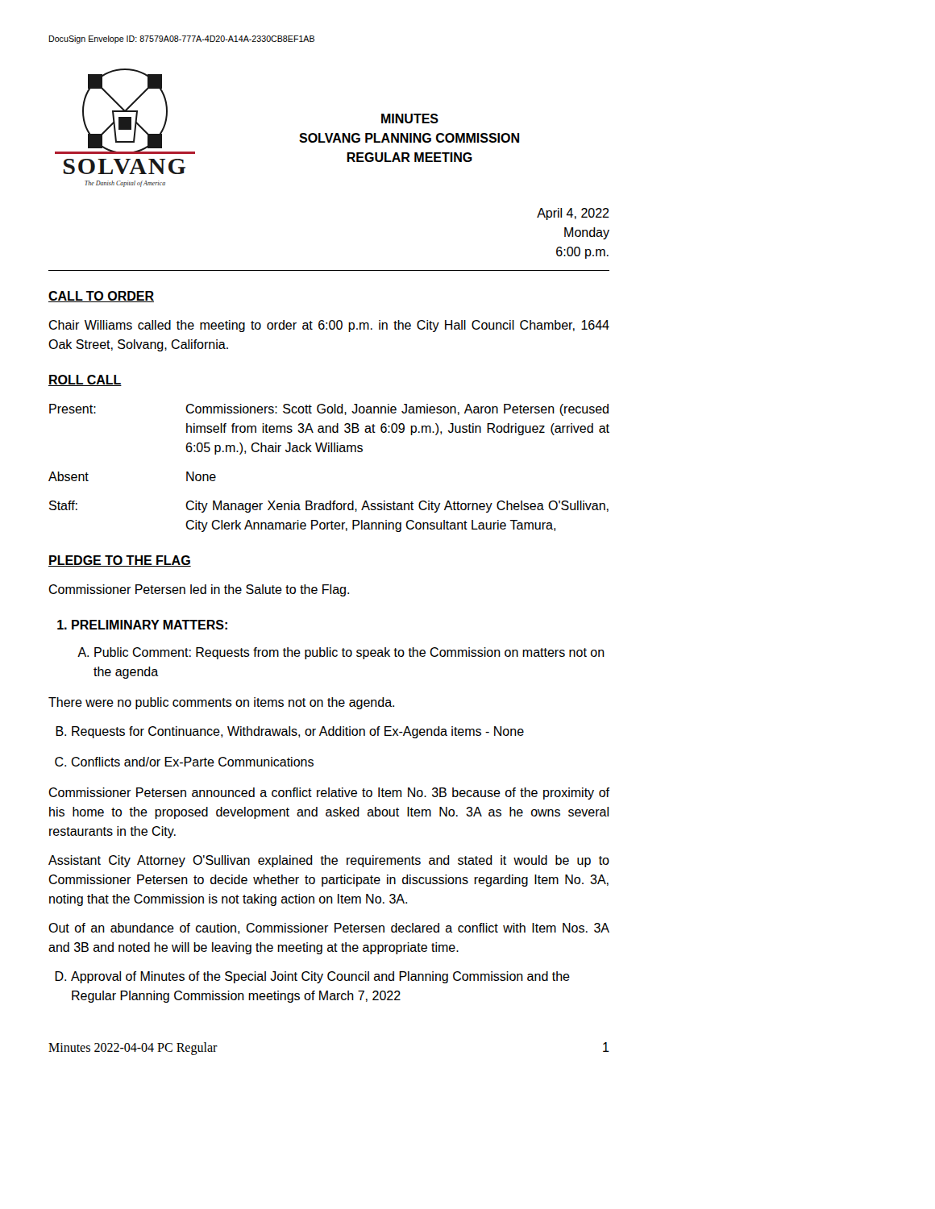DocuSign Envelope ID: 87579A08-777A-4D20-A14A-2330CB8EF1AB
SOLVANG The Danish Capital of America
MINUTES
SOLVANG PLANNING COMMISSION
REGULAR MEETING
April 4, 2022
Monday
6:00 p.m.
CALL TO ORDER
Chair Williams called the meeting to order at 6:00 p.m. in the City Hall Council Chamber, 1644 Oak Street, Solvang, California.
ROLL CALL
Present:
Commissioners: Scott Gold, Joannie Jamieson, Aaron Petersen (recused himself from items 3A and 3B at 6:09 p.m.), Justin Rodriguez (arrived at 6:05 p.m.), Chair Jack Williams
Absent
None
Staff:
City Manager Xenia Bradford, Assistant City Attorney Chelsea O'Sullivan, City Clerk Annamarie Porter, Planning Consultant Laurie Tamura,
PLEDGE TO THE FLAG
Commissioner Petersen led in the Salute to the Flag.
PRELIMINARY MATTERS:
Public Comment: Requests from the public to speak to the Commission on matters not on the agenda
There were no public comments on items not on the agenda.
Requests for Continuance, Withdrawals, or Addition of Ex-Agenda items - None
Conflicts and/or Ex-Parte Communications
Commissioner Petersen announced a conflict relative to Item No. 3B because of the proximity of his home to the proposed development and asked about Item No. 3A as he owns several restaurants in the City.
Assistant City Attorney O'Sullivan explained the requirements and stated it would be up to Commissioner Petersen to decide whether to participate in discussions regarding Item No. 3A, noting that the Commission is not taking action on Item No. 3A.
Out of an abundance of caution, Commissioner Petersen declared a conflict with Item Nos. 3A and 3B and noted he will be leaving the meeting at the appropriate time.
Approval of Minutes of the Special Joint City Council and Planning Commission and the Regular Planning Commission meetings of March 7, 2022
Minutes 2022-04-04 PC Regular
1